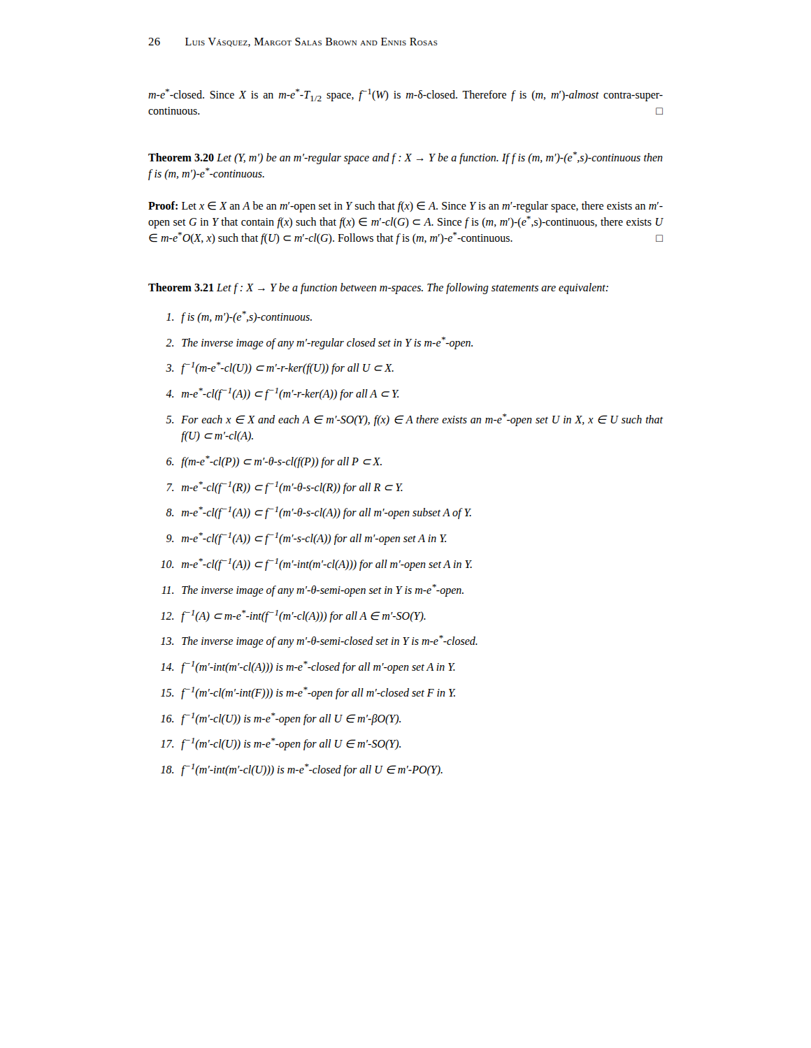26 Luis Vásquez, Margot Salas Brown and Ennis Rosas
m-e*-closed. Since X is an m-e*-T1/2 space, f−1(W) is m-δ-closed. Therefore f is (m, m′)-almost contra-super-continuous. □
Theorem 3.20 Let (Y, m′) be an m′-regular space and f : X → Y be a function. If f is (m, m′)-(e*,s)-continuous then f is (m, m′)-e*-continuous.
Proof: Let x ∈ X an A be an m′-open set in Y such that f(x) ∈ A. Since Y is an m′-regular space, there exists an m′-open set G in Y that contain f(x) such that f(x) ∈ m′-cl(G) ⊂ A. Since f is (m, m′)-(e*,s)-continuous, there exists U ∈ m-e*O(X, x) such that f(U) ⊂ m′-cl(G). Follows that f is (m, m′)-e*-continuous. □
Theorem 3.21 Let f : X → Y be a function between m-spaces. The following statements are equivalent:
f is (m, m′)-(e*,s)-continuous.
The inverse image of any m′-regular closed set in Y is m-e*-open.
f−1(m-e*-cl(U)) ⊂ m′-r-ker(f(U)) for all U ⊂ X.
m-e*-cl(f−1(A)) ⊂ f−1(m′-r-ker(A)) for all A ⊂ Y.
For each x ∈ X and each A ∈ m′-SO(Y), f(x) ∈ A there exists an m-e*-open set U in X, x ∈ U such that f(U) ⊂ m′-cl(A).
f(m-e*-cl(P)) ⊂ m′-θ-s-cl(f(P)) for all P ⊂ X.
m-e*-cl(f−1(R)) ⊂ f−1(m′-θ-s-cl(R)) for all R ⊂ Y.
m-e*-cl(f−1(A)) ⊂ f−1(m′-θ-s-cl(A)) for all m′-open subset A of Y.
m-e*-cl(f−1(A)) ⊂ f−1(m′-s-cl(A)) for all m′-open set A in Y.
m-e*-cl(f−1(A)) ⊂ f−1(m′-int(m′-cl(A))) for all m′-open set A in Y.
The inverse image of any m′-θ-semi-open set in Y is m-e*-open.
f−1(A) ⊂ m-e*-int(f−1(m′-cl(A))) for all A ∈ m′-SO(Y).
The inverse image of any m′-θ-semi-closed set in Y is m-e*-closed.
f−1(m′-int(m′-cl(A))) is m-e*-closed for all m′-open set A in Y.
f−1(m′-cl(m′-int(F))) is m-e*-open for all m′-closed set F in Y.
f−1(m′-cl(U)) is m-e*-open for all U ∈ m′-βO(Y).
f−1(m′-cl(U)) is m-e*-open for all U ∈ m′-SO(Y).
f−1(m′-int(m′-cl(U))) is m-e*-closed for all U ∈ m′-PO(Y).